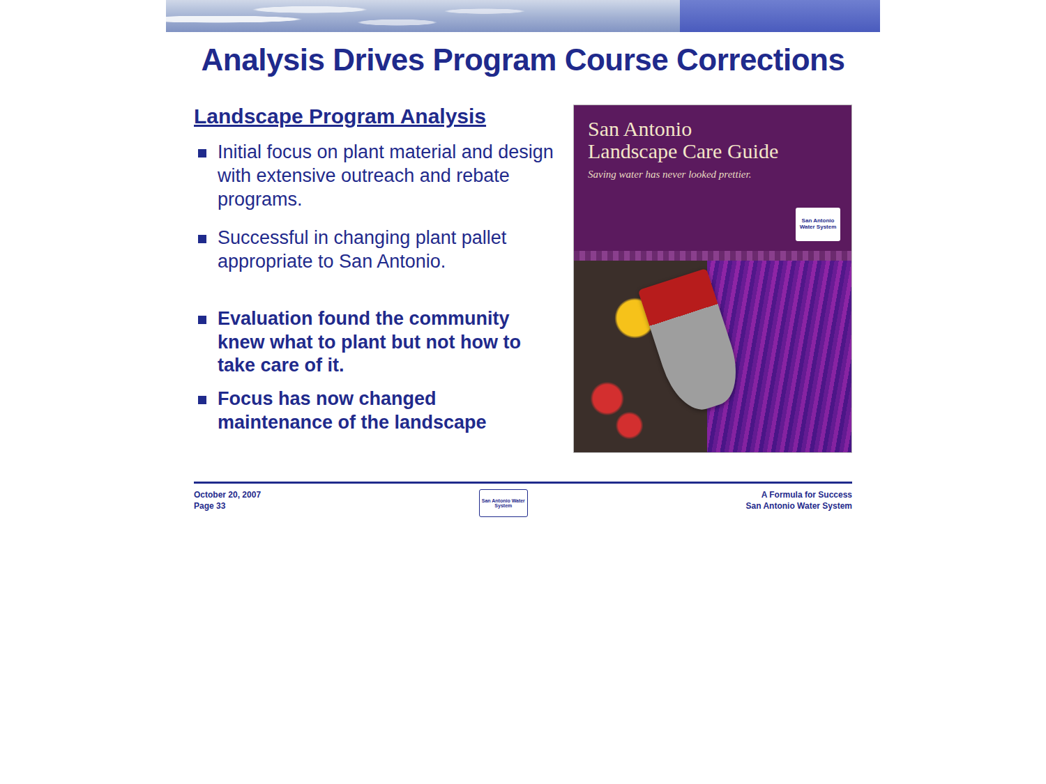Analysis Drives Program Course Corrections
Landscape Program Analysis
Initial focus on plant material and design with extensive outreach and rebate programs.
Successful in changing plant pallet appropriate to San Antonio.
Evaluation found the community knew what to plant but not how to take care of it.
Focus has now changed maintenance of the landscape
San Antonio
Landscape Care Guide
Saving water has never looked prettier.
San Antonio Water System
October 20, 2007
Page 33
San Antonio Water System
A Formula for Success
San Antonio Water System